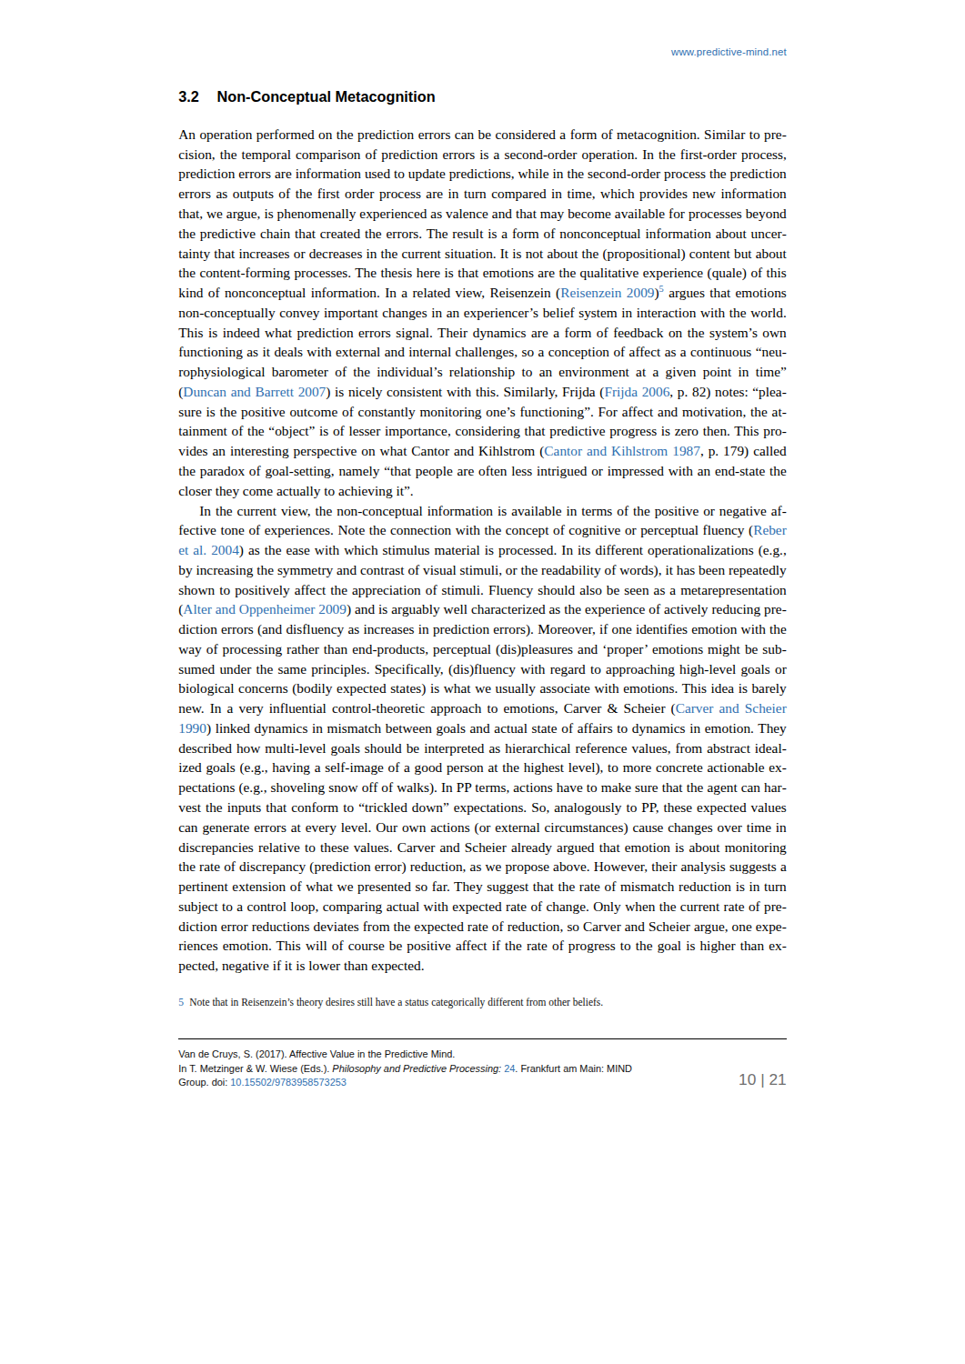www.predictive-mind.net
3.2 Non-Conceptual Metacognition
An operation performed on the prediction errors can be considered a form of metacognition. Similar to precision, the temporal comparison of prediction errors is a second-order operation. In the first-order process, prediction errors are information used to update predictions, while in the second-order process the prediction errors as outputs of the first order process are in turn compared in time, which provides new information that, we argue, is phenomenally experienced as valence and that may become available for processes beyond the predictive chain that created the errors. The result is a form of nonconceptual information about uncertainty that increases or decreases in the current situation. It is not about the (propositional) content but about the content-forming processes. The thesis here is that emotions are the qualitative experience (quale) of this kind of nonconceptual information. In a related view, Reisenzein (Reisenzein 2009)5 argues that emotions non-conceptually convey important changes in an experiencer’s belief system in interaction with the world. This is indeed what prediction errors signal. Their dynamics are a form of feedback on the system’s own functioning as it deals with external and internal challenges, so a conception of affect as a continuous “neurophysiological barometer of the individual’s relationship to an environment at a given point in time” (Duncan and Barrett 2007) is nicely consistent with this. Similarly, Frijda (Frijda 2006, p. 82) notes: “pleasure is the positive outcome of constantly monitoring one’s functioning”. For affect and motivation, the attainment of the “object” is of lesser importance, considering that predictive progress is zero then. This provides an interesting perspective on what Cantor and Kihlstrom (Cantor and Kihlstrom 1987, p. 179) called the paradox of goal-setting, namely “that people are often less intrigued or impressed with an end-state the closer they come actually to achieving it”.
In the current view, the non-conceptual information is available in terms of the positive or negative affective tone of experiences. Note the connection with the concept of cognitive or perceptual fluency (Reber et al. 2004) as the ease with which stimulus material is processed. In its different operationalizations (e.g., by increasing the symmetry and contrast of visual stimuli, or the readability of words), it has been repeatedly shown to positively affect the appreciation of stimuli. Fluency should also be seen as a metarepresentation (Alter and Oppenheimer 2009) and is arguably well characterized as the experience of actively reducing prediction errors (and disfluency as increases in prediction errors). Moreover, if one identifies emotion with the way of processing rather than end-products, perceptual (dis)pleasures and ‘proper’ emotions might be subsumed under the same principles. Specifically, (dis)fluency with regard to approaching high-level goals or biological concerns (bodily expected states) is what we usually associate with emotions. This idea is barely new. In a very influential control-theoretic approach to emotions, Carver & Scheier (Carver and Scheier 1990) linked dynamics in mismatch between goals and actual state of affairs to dynamics in emotion. They described how multi-level goals should be interpreted as hierarchical reference values, from abstract idealized goals (e.g., having a self-image of a good person at the highest level), to more concrete actionable expectations (e.g., shoveling snow off of walks). In PP terms, actions have to make sure that the agent can harvest the inputs that conform to “trickled down” expectations. So, analogously to PP, these expected values can generate errors at every level. Our own actions (or external circumstances) cause changes over time in discrepancies relative to these values. Carver and Scheier already argued that emotion is about monitoring the rate of discrepancy (prediction error) reduction, as we propose above. However, their analysis suggests a pertinent extension of what we presented so far. They suggest that the rate of mismatch reduction is in turn subject to a control loop, comparing actual with expected rate of change. Only when the current rate of prediction error reductions deviates from the expected rate of reduction, so Carver and Scheier argue, one experiences emotion. This will of course be positive affect if the rate of progress to the goal is higher than expected, negative if it is lower than expected.
5 Note that in Reisenzein’s theory desires still have a status categorically different from other beliefs.
Van de Cruys, S. (2017). Affective Value in the Predictive Mind.
In T. Metzinger & W. Wiese (Eds.). Philosophy and Predictive Processing: 24. Frankfurt am Main: MIND Group. doi: 10.15502/9783958573253
10 | 21